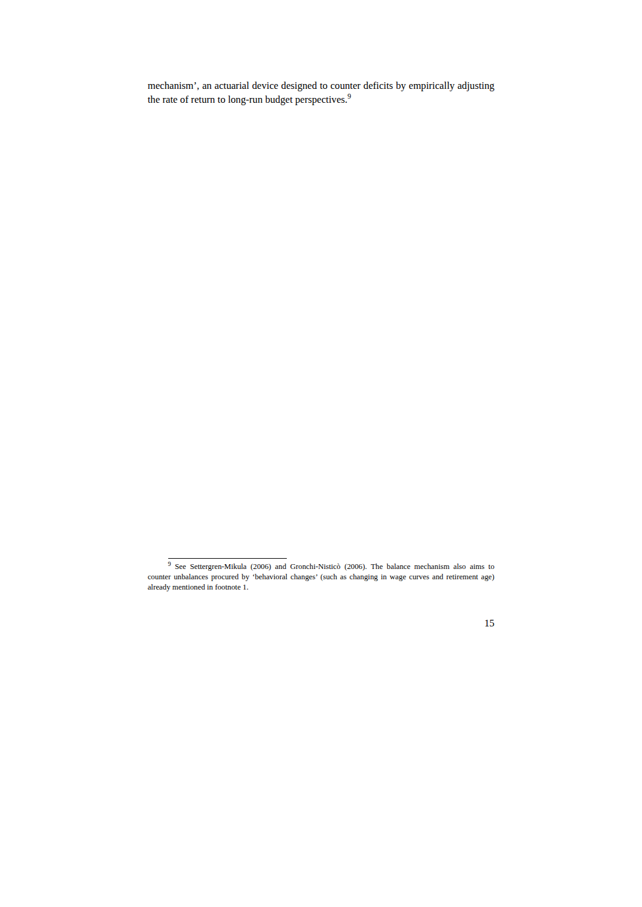mechanism’, an actuarial device designed to counter deficits by empirically adjusting the rate of return to long-run budget perspectives.9
9 See Settergren-Mikula (2006) and Gronchi-Nisticò (2006). The balance mechanism also aims to counter unbalances procured by ‘behavioral changes’ (such as changing in wage curves and retirement age) already mentioned in footnote 1.
15